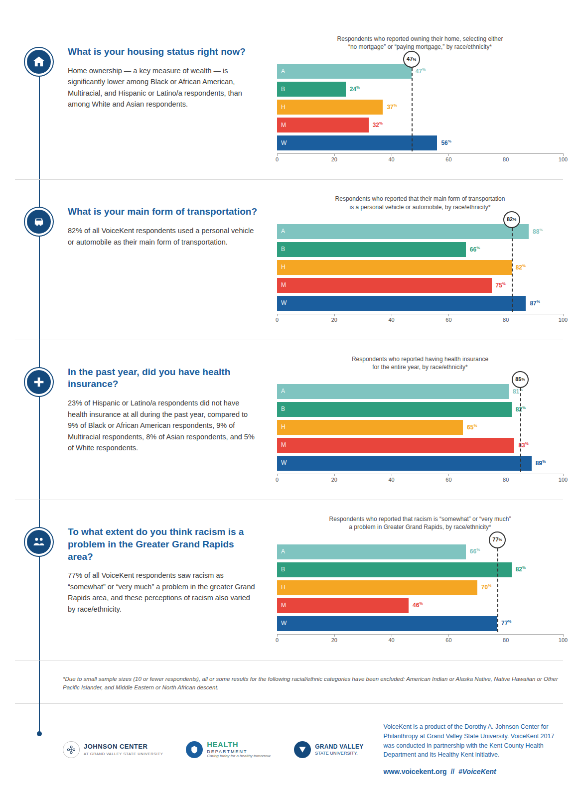What is your housing status right now?
Home ownership — a key measure of wealth — is significantly lower among Black or African American, Multiracial, and Hispanic or Latino/a respondents, than among White and Asian respondents.
Respondents who reported owning their home, selecting either
“no mortgage” or “paying mortgage,” by race/ethnicity*
47%
A
47%
B
24%
H
37%
M
32%
W
56%
0
20
40
60
80
100
What is your main form of transportation?
82% of all VoiceKent respondents used a personal vehicle or automobile as their main form of transportation.
Respondents who reported that their main form of transportation
is a personal vehicle or automobile, by race/ethnicity*
82%
A
88%
B
66%
H
82%
M
75%
W
87%
0
20
40
60
80
100
In the past year, did you have health insurance?
23% of Hispanic or Latino/a respondents did not have health insurance at all during the past year, compared to 9% of Black or African American respondents, 9% of Multiracial respondents, 8% of Asian respondents, and 5% of White respondents.
Respondents who reported having health insurance
for the entire year, by race/ethnicity*
85%
A
81%
B
82%
H
65%
M
83%
W
89%
0
20
40
60
80
100
To what extent do you think racism is a problem in the Greater Grand Rapids area?
77% of all VoiceKent respondents saw racism as “somewhat” or “very much” a problem in the greater Grand Rapids area, and these perceptions of racism also varied by race/ethnicity.
Respondents who reported that racism is “somewhat” or “very much”
a problem in Greater Grand Rapids, by race/ethnicity*
77%
A
66%
B
82%
H
70%
M
46%
W
77%
0
20
40
60
80
100
*Due to small sample sizes (10 or fewer respondents), all or some results for the following racial/ethnic categories have been excluded: American Indian or Alaska Native, Native Hawaiian or Other Pacific Islander, and Middle Eastern or North African descent.
JOHNSON CENTER AT GRAND VALLEY STATE UNIVERSITY
HEALTH DEPARTMENT Caring today for a healthy tomorrow.
GRAND VALLEY STATE UNIVERSITY.
VoiceKent is a product of the Dorothy A. Johnson Center for Philanthropy at Grand Valley State University. VoiceKent 2017 was conducted in partnership with the Kent County Health Department and its Healthy Kent initiative.
www.voicekent.org // #VoiceKent